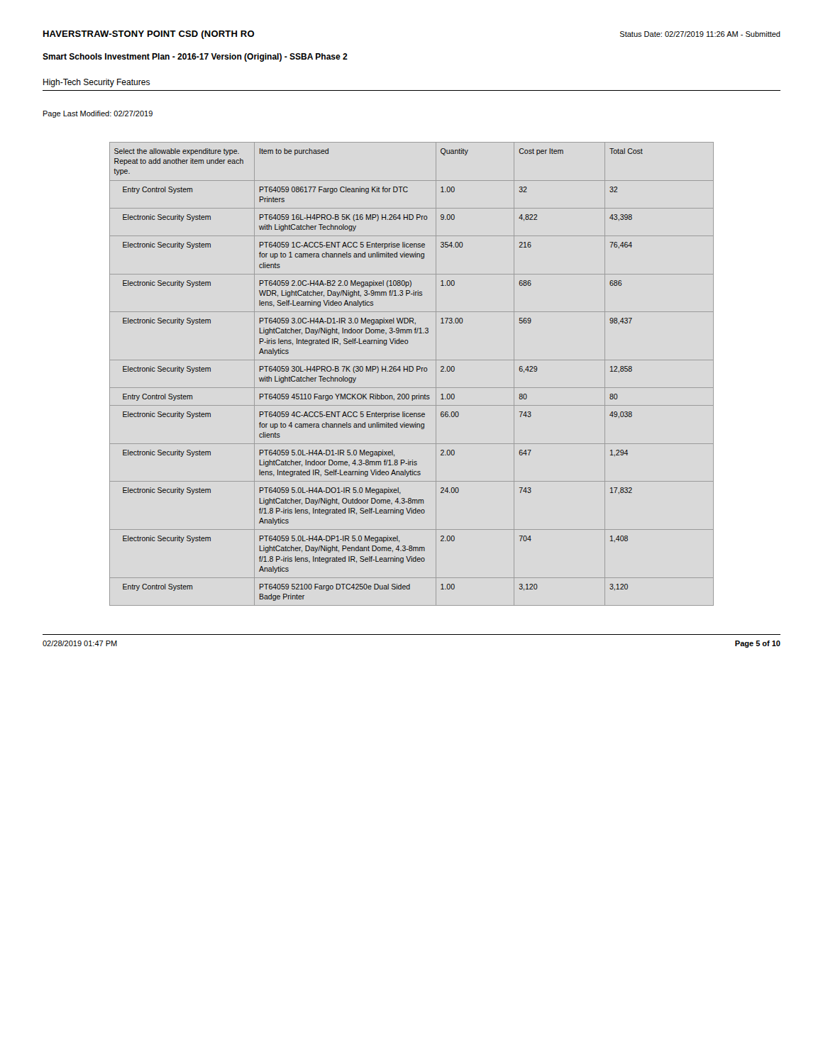HAVERSTRAW-STONY POINT CSD (NORTH RO
Status Date: 02/27/2019 11:26 AM - Submitted
Smart Schools Investment Plan - 2016-17 Version (Original) - SSBA Phase 2
High-Tech Security Features
Page Last Modified: 02/27/2019
| Select the allowable expenditure type. Repeat to add another item under each type. | Item to be purchased | Quantity | Cost per Item | Total Cost |
| --- | --- | --- | --- | --- |
| Entry Control System | PT64059 086177 Fargo Cleaning Kit for DTC Printers | 1.00 | 32 | 32 |
| Electronic Security System | PT64059 16L-H4PRO-B 5K (16 MP) H.264 HD Pro with LightCatcher Technology | 9.00 | 4,822 | 43,398 |
| Electronic Security System | PT64059 1C-ACC5-ENT ACC 5 Enterprise license for up to 1 camera channels and unlimited viewing clients | 354.00 | 216 | 76,464 |
| Electronic Security System | PT64059 2.0C-H4A-B2 2.0 Megapixel (1080p) WDR, LightCatcher, Day/Night, 3-9mm f/1.3 P-iris lens, Self-Learning Video Analytics | 1.00 | 686 | 686 |
| Electronic Security System | PT64059 3.0C-H4A-D1-IR 3.0 Megapixel WDR, LightCatcher, Day/Night, Indoor Dome, 3-9mm f/1.3 P-iris lens, Integrated IR, Self-Learning Video Analytics | 173.00 | 569 | 98,437 |
| Electronic Security System | PT64059 30L-H4PRO-B 7K (30 MP) H.264 HD Pro with LightCatcher Technology | 2.00 | 6,429 | 12,858 |
| Entry Control System | PT64059 45110 Fargo YMCKOK Ribbon, 200 prints | 1.00 | 80 | 80 |
| Electronic Security System | PT64059 4C-ACC5-ENT ACC 5 Enterprise license for up to 4 camera channels and unlimited viewing clients | 66.00 | 743 | 49,038 |
| Electronic Security System | PT64059 5.0L-H4A-D1-IR 5.0 Megapixel, LightCatcher, Indoor Dome, 4.3-8mm f/1.8 P-iris lens, Integrated IR, Self-Learning Video Analytics | 2.00 | 647 | 1,294 |
| Electronic Security System | PT64059 5.0L-H4A-DO1-IR 5.0 Megapixel, LightCatcher, Day/Night, Outdoor Dome, 4.3-8mm f/1.8 P-iris lens, Integrated IR, Self-Learning Video Analytics | 24.00 | 743 | 17,832 |
| Electronic Security System | PT64059 5.0L-H4A-DP1-IR 5.0 Megapixel, LightCatcher, Day/Night, Pendant Dome, 4.3-8mm f/1.8 P-iris lens, Integrated IR, Self-Learning Video Analytics | 2.00 | 704 | 1,408 |
| Entry Control System | PT64059 52100 Fargo DTC4250e Dual Sided Badge Printer | 1.00 | 3,120 | 3,120 |
02/28/2019 01:47 PM
Page 5 of 10